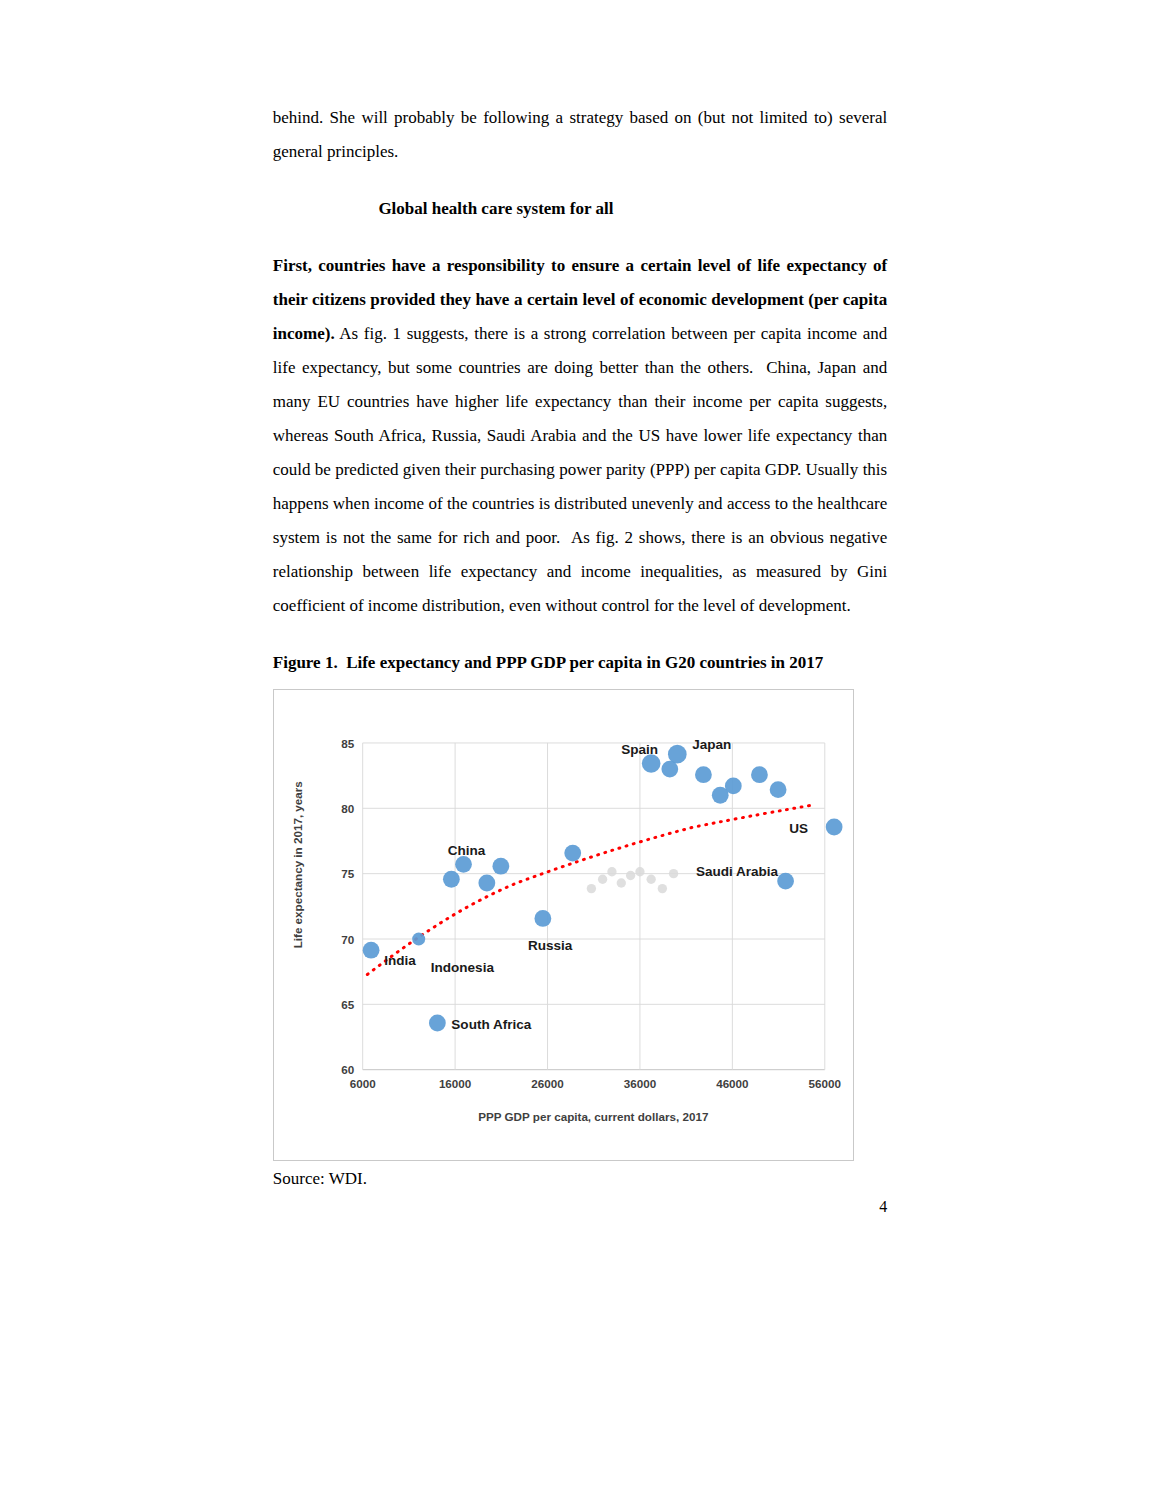behind. She will probably be following a strategy based on (but not limited to) several general principles.
Global health care system for all
First, countries have a responsibility to ensure a certain level of life expectancy of their citizens provided they have a certain level of economic development (per capita income). As fig. 1 suggests, there is a strong correlation between per capita income and life expectancy, but some countries are doing better than the others. China, Japan and many EU countries have higher life expectancy than their income per capita suggests, whereas South Africa, Russia, Saudi Arabia and the US have lower life expectancy than could be predicted given their purchasing power parity (PPP) per capita GDP. Usually this happens when income of the countries is distributed unevenly and access to the healthcare system is not the same for rich and poor. As fig. 2 shows, there is an obvious negative relationship between life expectancy and income inequalities, as measured by Gini coefficient of income distribution, even without control for the level of development.
Figure 1. Life expectancy and PPP GDP per capita in G20 countries in 2017
Life expectancy in 2017, years 85 80 75 70 65 60 6000 16000 26000 36000 46000 56000 PPP GDP per capita, current dollars, 2017 India Indonesia South Africa China Russia Spain Japan Saudi Arabia US
Source: WDI.
4